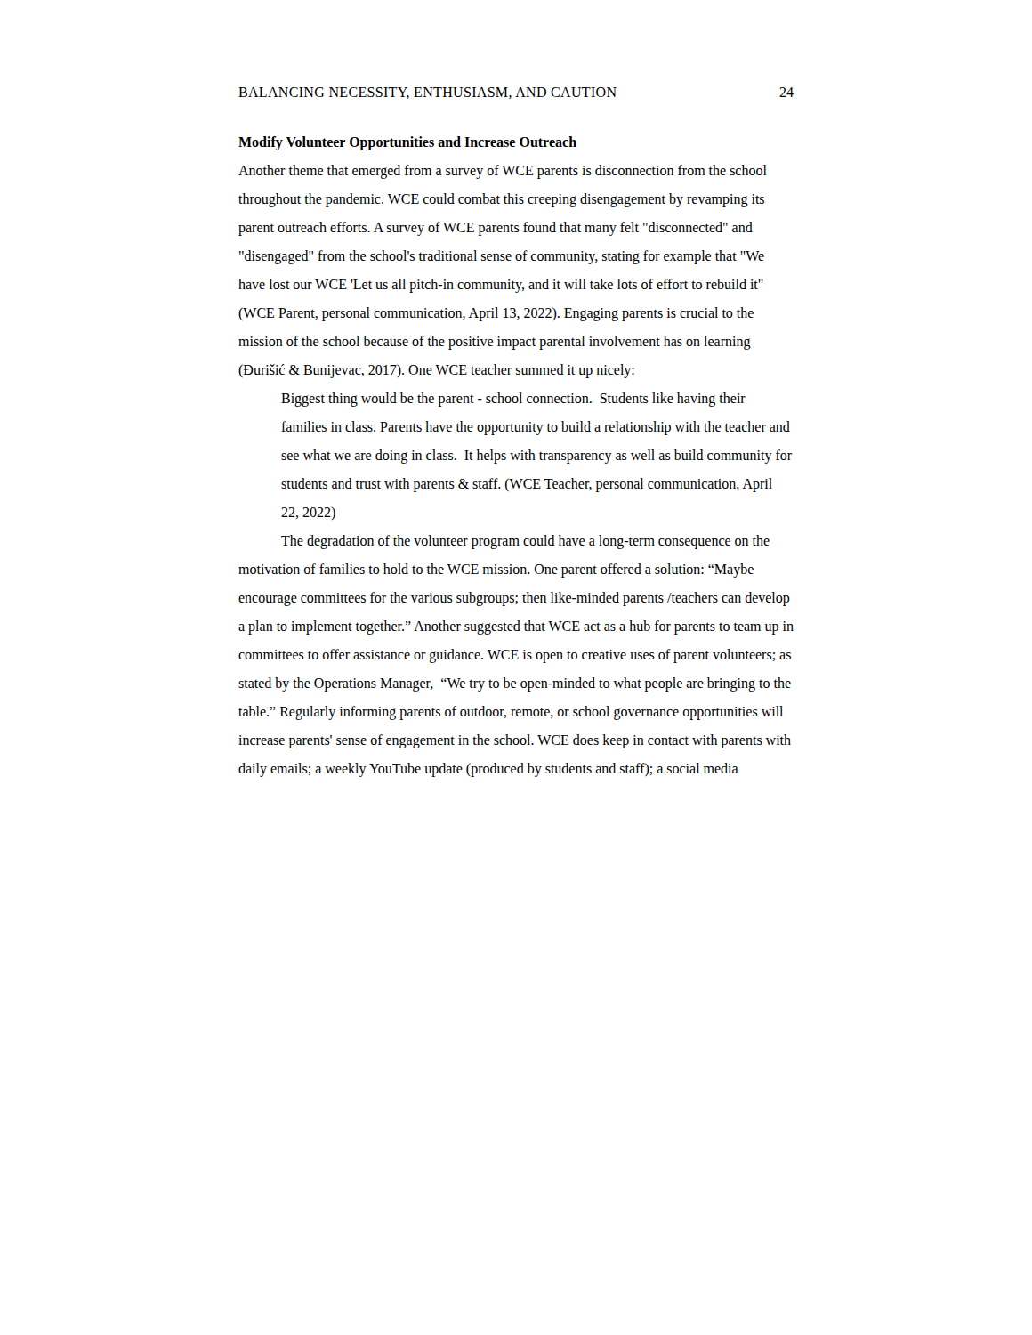Balancing Necessity, Enthusiasm, and Caution 24
Modify Volunteer Opportunities and Increase Outreach
Another theme that emerged from a survey of WCE parents is disconnection from the school throughout the pandemic. WCE could combat this creeping disengagement by revamping its parent outreach efforts. A survey of WCE parents found that many felt "disconnected" and "disengaged" from the school's traditional sense of community, stating for example that "We have lost our WCE 'Let us all pitch-in community, and it will take lots of effort to rebuild it" (WCE Parent, personal communication, April 13, 2022). Engaging parents is crucial to the mission of the school because of the positive impact parental involvement has on learning (Đurišić & Bunijevac, 2017). One WCE teacher summed it up nicely:
Biggest thing would be the parent - school connection. Students like having their families in class. Parents have the opportunity to build a relationship with the teacher and see what we are doing in class. It helps with transparency as well as build community for students and trust with parents & staff. (WCE Teacher, personal communication, April 22, 2022)
The degradation of the volunteer program could have a long-term consequence on the motivation of families to hold to the WCE mission. One parent offered a solution: “Maybe encourage committees for the various subgroups; then like-minded parents /teachers can develop a plan to implement together.” Another suggested that WCE act as a hub for parents to team up in committees to offer assistance or guidance. WCE is open to creative uses of parent volunteers; as stated by the Operations Manager, “We try to be open-minded to what people are bringing to the table.” Regularly informing parents of outdoor, remote, or school governance opportunities will increase parents' sense of engagement in the school. WCE does keep in contact with parents with daily emails; a weekly YouTube update (produced by students and staff); a social media